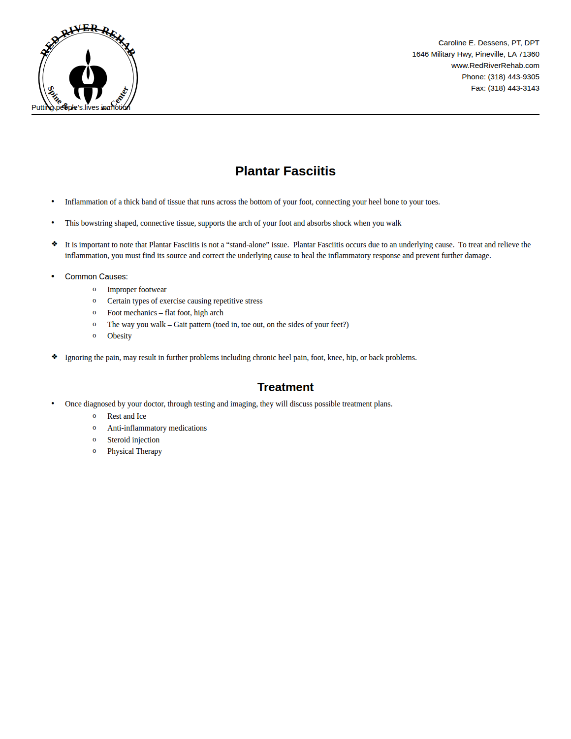RED RIVER REHAB Spine & Orthopedic Center
Caroline E. Dessens, PT, DPT
1646 Military Hwy, Pineville, LA 71360
www.RedRiverRehab.com
Phone: (318) 443-9305
Fax: (318) 443-3143
Putting people’s lives in motion
Plantar Fasciitis
Inflammation of a thick band of tissue that runs across the bottom of your foot, connecting your heel bone to your toes.
This bowstring shaped, connective tissue, supports the arch of your foot and absorbs shock when you walk
It is important to note that Plantar Fasciitis is not a “stand-alone” issue. Plantar Fasciitis occurs due to an underlying cause. To treat and relieve the inflammation, you must find its source and correct the underlying cause to heal the inflammatory response and prevent further damage.
Common Causes:
Improper footwear
Certain types of exercise causing repetitive stress
Foot mechanics – flat foot, high arch
The way you walk – Gait pattern (toed in, toe out, on the sides of your feet?)
Obesity
Ignoring the pain, may result in further problems including chronic heel pain, foot, knee, hip, or back problems.
Treatment
Once diagnosed by your doctor, through testing and imaging, they will discuss possible treatment plans.
Rest and Ice
Anti-inflammatory medications
Steroid injection
Physical Therapy